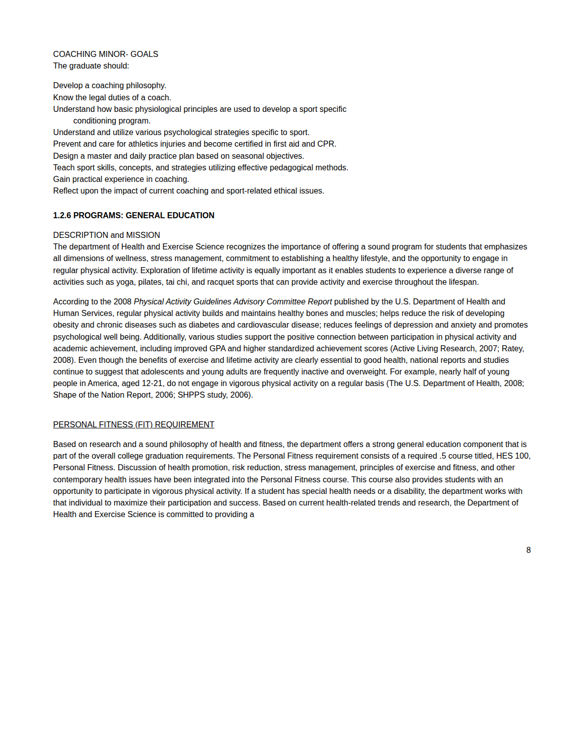COACHING MINOR- GOALS
The graduate should:
Develop a coaching philosophy.
Know the legal duties of a coach.
Understand how basic physiological principles are used to develop a sport specific
conditioning program.
Understand and utilize various psychological strategies specific to sport.
Prevent and care for athletics injuries and become certified in first aid and CPR.
Design a master and daily practice plan based on seasonal objectives.
Teach sport skills, concepts, and strategies utilizing effective pedagogical methods.
Gain practical experience in coaching.
Reflect upon the impact of current coaching and sport-related ethical issues.
1.2.6 PROGRAMS: GENERAL EDUCATION
DESCRIPTION and MISSION
The department of Health and Exercise Science recognizes the importance of offering a sound program for students that emphasizes all dimensions of wellness, stress management, commitment to establishing a healthy lifestyle, and the opportunity to engage in regular physical activity. Exploration of lifetime activity is equally important as it enables students to experience a diverse range of activities such as yoga, pilates, tai chi, and racquet sports that can provide activity and exercise throughout the lifespan.
According to the 2008 Physical Activity Guidelines Advisory Committee Report published by the U.S. Department of Health and Human Services, regular physical activity builds and maintains healthy bones and muscles; helps reduce the risk of developing obesity and chronic diseases such as diabetes and cardiovascular disease; reduces feelings of depression and anxiety and promotes psychological well being. Additionally, various studies support the positive connection between participation in physical activity and academic achievement, including improved GPA and higher standardized achievement scores (Active Living Research, 2007; Ratey, 2008). Even though the benefits of exercise and lifetime activity are clearly essential to good health, national reports and studies continue to suggest that adolescents and young adults are frequently inactive and overweight. For example, nearly half of young people in America, aged 12-21, do not engage in vigorous physical activity on a regular basis (The U.S. Department of Health, 2008; Shape of the Nation Report, 2006; SHPPS study, 2006).
PERSONAL FITNESS (FIT) REQUIREMENT
Based on research and a sound philosophy of health and fitness, the department offers a strong general education component that is part of the overall college graduation requirements. The Personal Fitness requirement consists of a required .5 course titled, HES 100, Personal Fitness. Discussion of health promotion, risk reduction, stress management, principles of exercise and fitness, and other contemporary health issues have been integrated into the Personal Fitness course. This course also provides students with an opportunity to participate in vigorous physical activity. If a student has special health needs or a disability, the department works with that individual to maximize their participation and success. Based on current health-related trends and research, the Department of Health and Exercise Science is committed to providing a
8